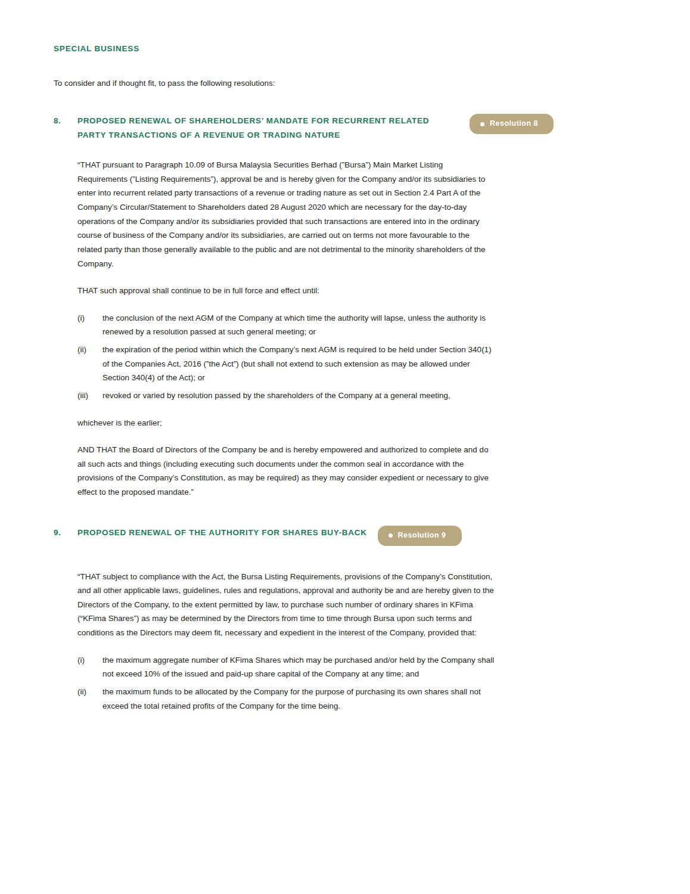Special Business
To consider and if thought fit, to pass the following resolutions:
8. Proposed Renewal of Shareholders’ Mandate for Recurrent Related Party Transactions of a Revenue or Trading Nature Resolution 8
“THAT pursuant to Paragraph 10.09 of Bursa Malaysia Securities Berhad (”Bursa”) Main Market Listing Requirements (”Listing Requirements”), approval be and is hereby given for the Company and/or its subsidiaries to enter into recurrent related party transactions of a revenue or trading nature as set out in Section 2.4 Part A of the Company’s Circular/Statement to Shareholders dated 28 August 2020 which are necessary for the day-to-day operations of the Company and/or its subsidiaries provided that such transactions are entered into in the ordinary course of business of the Company and/or its subsidiaries, are carried out on terms not more favourable to the related party than those generally available to the public and are not detrimental to the minority shareholders of the Company.
THAT such approval shall continue to be in full force and effect until:
the conclusion of the next AGM of the Company at which time the authority will lapse, unless the authority is renewed by a resolution passed at such general meeting; or
the expiration of the period within which the Company’s next AGM is required to be held under Section 340(1) of the Companies Act, 2016 (”the Act”) (but shall not extend to such extension as may be allowed under Section 340(4) of the Act); or
revoked or varied by resolution passed by the shareholders of the Company at a general meeting,
whichever is the earlier;
AND THAT the Board of Directors of the Company be and is hereby empowered and authorized to complete and do all such acts and things (including executing such documents under the common seal in accordance with the provisions of the Company’s Constitution, as may be required) as they may consider expedient or necessary to give effect to the proposed mandate.”
9. Proposed Renewal of the Authority for Shares Buy-Back Resolution 9
“THAT subject to compliance with the Act, the Bursa Listing Requirements, provisions of the Company’s Constitution, and all other applicable laws, guidelines, rules and regulations, approval and authority be and are hereby given to the Directors of the Company, to the extent permitted by law, to purchase such number of ordinary shares in KFima (“KFima Shares”) as may be determined by the Directors from time to time through Bursa upon such terms and conditions as the Directors may deem fit, necessary and expedient in the interest of the Company, provided that:
the maximum aggregate number of KFima Shares which may be purchased and/or held by the Company shall not exceed 10% of the issued and paid-up share capital of the Company at any time; and
the maximum funds to be allocated by the Company for the purpose of purchasing its own shares shall not exceed the total retained profits of the Company for the time being.